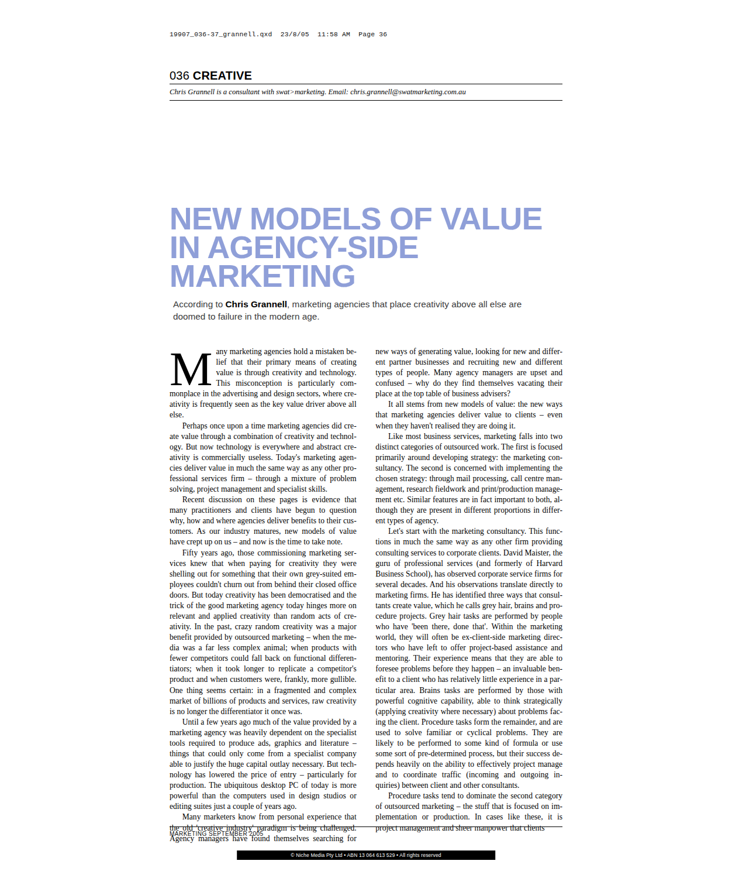19907_036-37_grannell.qxd 23/8/05 11:58 AM Page 36
036 CREATIVE
Chris Grannell is a consultant with swat>marketing. Email: chris.grannell@swatmarketing.com.au
New models of value
in agency-side marketing
According to Chris Grannell, marketing agencies that place creativity above all else are doomed to failure in the modern age.
Many marketing agencies hold a mistaken belief that their primary means of creating value is through creativity and technology. This misconception is particularly commonplace in the advertising and design sectors, where creativity is frequently seen as the key value driver above all else.
Perhaps once upon a time marketing agencies did create value through a combination of creativity and technology. But now technology is everywhere and abstract creativity is commercially useless. Today's marketing agencies deliver value in much the same way as any other professional services firm – through a mixture of problem solving, project management and specialist skills.
Recent discussion on these pages is evidence that many practitioners and clients have begun to question why, how and where agencies deliver benefits to their customers. As our industry matures, new models of value have crept up on us – and now is the time to take note.
Fifty years ago, those commissioning marketing services knew that when paying for creativity they were shelling out for something that their own grey-suited employees couldn't churn out from behind their closed office doors. But today creativity has been democratised and the trick of the good marketing agency today hinges more on relevant and applied creativity than random acts of creativity. In the past, crazy random creativity was a major benefit provided by outsourced marketing – when the media was a far less complex animal; when products with fewer competitors could fall back on functional differentiators; when it took longer to replicate a competitor's product and when customers were, frankly, more gullible. One thing seems certain: in a fragmented and complex market of billions of products and services, raw creativity is no longer the differentiator it once was.
Until a few years ago much of the value provided by a marketing agency was heavily dependent on the specialist tools required to produce ads, graphics and literature – things that could only come from a specialist company able to justify the huge capital outlay necessary. But technology has lowered the price of entry – particularly for production. The ubiquitous desktop PC of today is more powerful than the computers used in design studios or editing suites just a couple of years ago.
Many marketers know from personal experience that the old 'creative industry' paradigm is being challenged. Agency managers have found themselves searching for new ways of generating value, looking for new and different partner businesses and recruiting new and different types of people. Many agency managers are upset and confused – why do they find themselves vacating their place at the top table of business advisers?
It all stems from new models of value: the new ways that marketing agencies deliver value to clients – even when they haven't realised they are doing it.
Like most business services, marketing falls into two distinct categories of outsourced work. The first is focused primarily around developing strategy: the marketing consultancy. The second is concerned with implementing the chosen strategy: through mail processing, call centre management, research fieldwork and print/production management etc. Similar features are in fact important to both, although they are present in different proportions in different types of agency.
Let's start with the marketing consultancy. This functions in much the same way as any other firm providing consulting services to corporate clients. David Maister, the guru of professional services (and formerly of Harvard Business School), has observed corporate service firms for several decades. And his observations translate directly to marketing firms. He has identified three ways that consultants create value, which he calls grey hair, brains and procedure projects. Grey hair tasks are performed by people who have 'been there, done that'. Within the marketing world, they will often be ex-client-side marketing directors who have left to offer project-based assistance and mentoring. Their experience means that they are able to foresee problems before they happen – an invaluable benefit to a client who has relatively little experience in a particular area. Brains tasks are performed by those with powerful cognitive capability, able to think strategically (applying creativity where necessary) about problems facing the client. Procedure tasks form the remainder, and are used to solve familiar or cyclical problems. They are likely to be performed to some kind of formula or use some sort of pre-determined process, but their success depends heavily on the ability to effectively project manage and to coordinate traffic (incoming and outgoing inquiries) between client and other consultants.
Procedure tasks tend to dominate the second category of outsourced marketing – the stuff that is focused on implementation or production. In cases like these, it is project management and sheer manpower that clients
MARKETING SEPTEMBER 2005
© Niche Media Pty Ltd • ABN 13 064 613 529 • All rights reserved